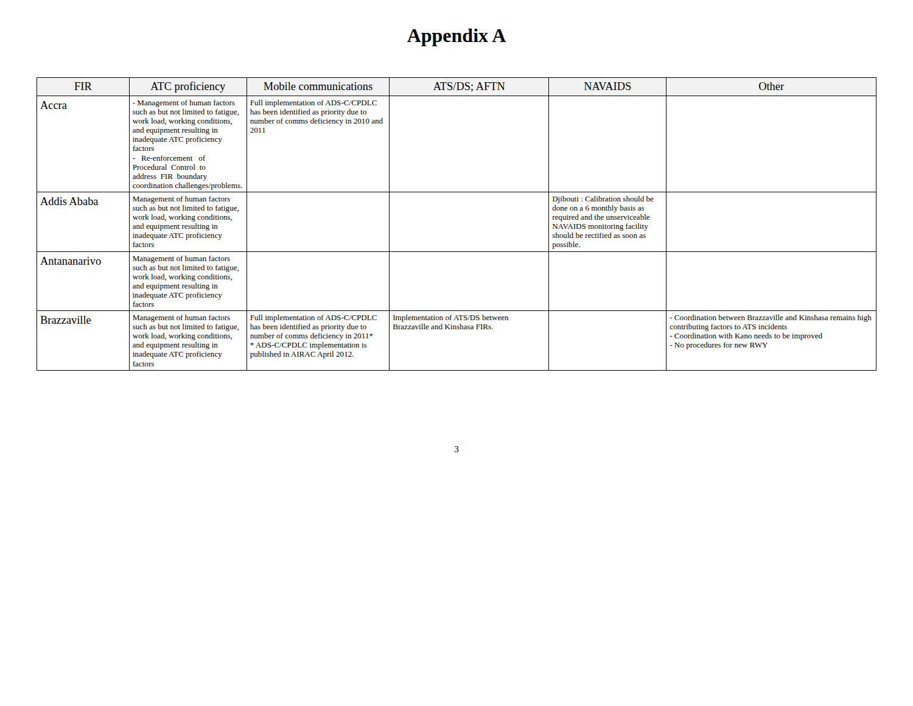Appendix A
| FIR | ATC proficiency | Mobile communications | ATS/DS; AFTN | NAVAIDS | Other |
| --- | --- | --- | --- | --- | --- |
| Accra | - Management of human factors such as but not limited to fatigue, work load, working conditions, and equipment resulting in inadequate ATC proficiency factors - Re-enforcement of Procedural Control to address FIR boundary coordination challenges/problems. | Full implementation of ADS-C/CPDLC has been identified as priority due to number of comms deficiency in 2010 and 2011 | | | |
| Addis Ababa | Management of human factors such as but not limited to fatigue, work load, working conditions, and equipment resulting in inadequate ATC proficiency factors | | | Djibouti : Calibration should be done on a 6 monthly basis as required and the unserviceable NAVAIDS monitoring facility should be rectified as soon as possible. | |
| Antananarivo | Management of human factors such as but not limited to fatigue, work load, working conditions, and equipment resulting in inadequate ATC proficiency factors | | | | |
| Brazzaville | Management of human factors such as but not limited to fatigue, work load, working conditions, and equipment resulting in inadequate ATC proficiency factors | Full implementation of ADS-C/CPDLC has been identified as priority due to number of comms deficiency in 2011* * ADS-C/CPDLC implementation is published in AIRAC April 2012. | Implementation of ATS/DS between Brazzaville and Kinshasa FIRs. | | - Coordination between Brazzaville and Kinshasa remains high contributing factors to ATS incidents - Coordination with Kano needs to be improved - No procedures for new RWY |
3